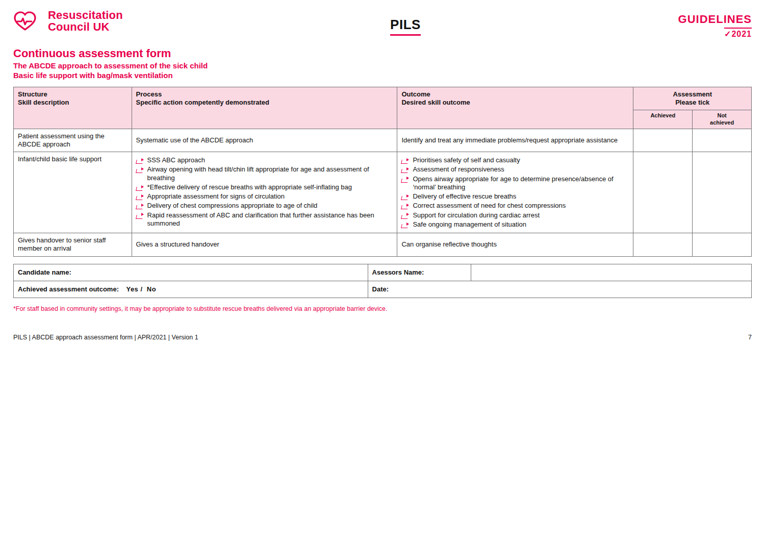Resuscitation
Council UK
PILS
GUIDELINES
✓2021
Continuous assessment form
The ABCDE approach to assessment of the sick child
Basic life support with bag/mask ventilation
| Structure Skill description | Process Specific action competently demonstrated | Outcome Desired skill outcome | Assessment Please tick |
| --- | --- | --- | --- |
| Achieved | Not achieved |
| Patient assessment using the ABCDE approach | Systematic use of the ABCDE approach | Identify and treat any immediate problems/request appropriate assistance | | |
| Infant/child basic life support | SSS ABC approach Airway opening with head tilt/chin lift appropriate for age and assessment of breathing *Effective delivery of rescue breaths with appropriate self-inflating bag Appropriate assessment for signs of circulation Delivery of chest compressions appropriate to age of child Rapid reassessment of ABC and clarification that further assistance has been summoned | Prioritises safety of self and casualty Assessment of responsiveness Opens airway appropriate for age to determine presence/absence of ‘normal’ breathing Delivery of effective rescue breaths Correct assessment of need for chest compressions Support for circulation during cardiac arrest Safe ongoing management of situation | | |
| Gives handover to senior staff member on arrival | Gives a structured handover | Can organise reflective thoughts | | |
| Candidate name: | Asessors Name: | |
| Achieved assessment outcome: Yes / No | Date: |
*For staff based in community settings, it may be appropriate to substitute rescue breaths delivered via an appropriate barrier device.
PILS | ABCDE approach assessment form | APR/2021 | Version 1
7